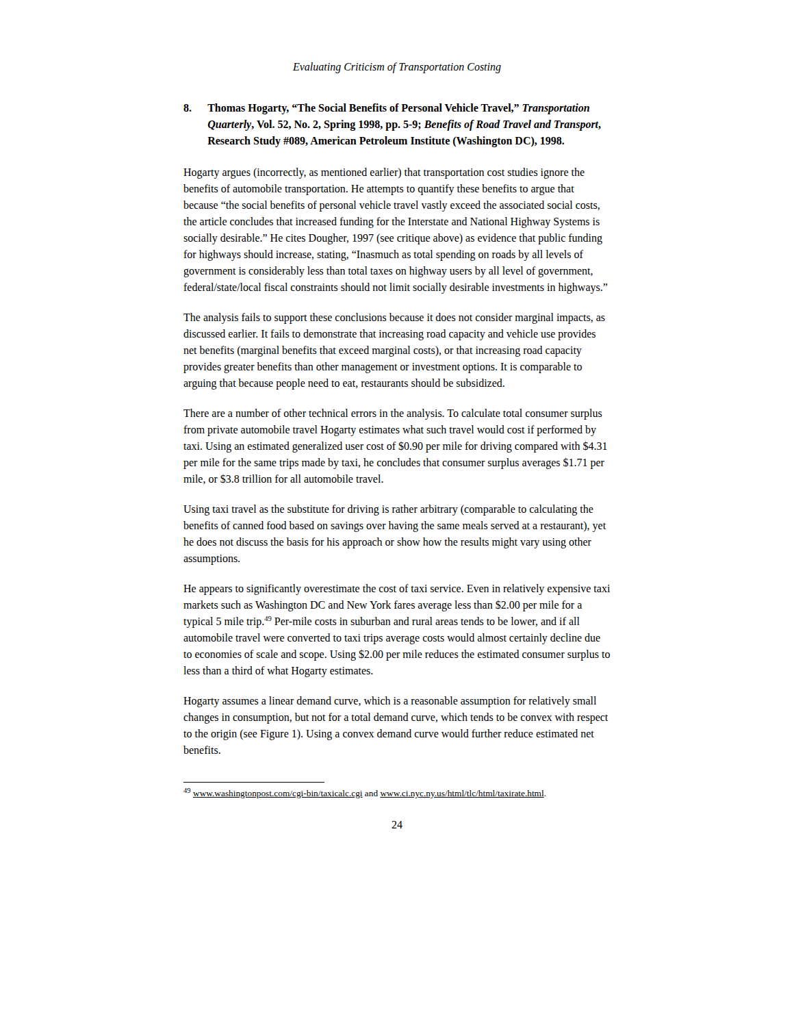Evaluating Criticism of Transportation Costing
8.
Thomas Hogarty, “The Social Benefits of Personal Vehicle Travel,” Transportation Quarterly, Vol. 52, No. 2, Spring 1998, pp. 5-9; Benefits of Road Travel and Transport, Research Study #089, American Petroleum Institute (Washington DC), 1998.
Hogarty argues (incorrectly, as mentioned earlier) that transportation cost studies ignore the benefits of automobile transportation. He attempts to quantify these benefits to argue that because “the social benefits of personal vehicle travel vastly exceed the associated social costs, the article concludes that increased funding for the Interstate and National Highway Systems is socially desirable.” He cites Dougher, 1997 (see critique above) as evidence that public funding for highways should increase, stating, “Inasmuch as total spending on roads by all levels of government is considerably less than total taxes on highway users by all level of government, federal/state/local fiscal constraints should not limit socially desirable investments in highways.”
The analysis fails to support these conclusions because it does not consider marginal impacts, as discussed earlier. It fails to demonstrate that increasing road capacity and vehicle use provides net benefits (marginal benefits that exceed marginal costs), or that increasing road capacity provides greater benefits than other management or investment options. It is comparable to arguing that because people need to eat, restaurants should be subsidized.
There are a number of other technical errors in the analysis. To calculate total consumer surplus from private automobile travel Hogarty estimates what such travel would cost if performed by taxi. Using an estimated generalized user cost of $0.90 per mile for driving compared with $4.31 per mile for the same trips made by taxi, he concludes that consumer surplus averages $1.71 per mile, or $3.8 trillion for all automobile travel.
Using taxi travel as the substitute for driving is rather arbitrary (comparable to calculating the benefits of canned food based on savings over having the same meals served at a restaurant), yet he does not discuss the basis for his approach or show how the results might vary using other assumptions.
He appears to significantly overestimate the cost of taxi service. Even in relatively expensive taxi markets such as Washington DC and New York fares average less than $2.00 per mile for a typical 5 mile trip.49 Per-mile costs in suburban and rural areas tends to be lower, and if all automobile travel were converted to taxi trips average costs would almost certainly decline due to economies of scale and scope. Using $2.00 per mile reduces the estimated consumer surplus to less than a third of what Hogarty estimates.
Hogarty assumes a linear demand curve, which is a reasonable assumption for relatively small changes in consumption, but not for a total demand curve, which tends to be convex with respect to the origin (see Figure 1). Using a convex demand curve would further reduce estimated net benefits.
49 www.washingtonpost.com/cgi-bin/taxicalc.cgi and www.ci.nyc.ny.us/html/tlc/html/taxirate.html.
24